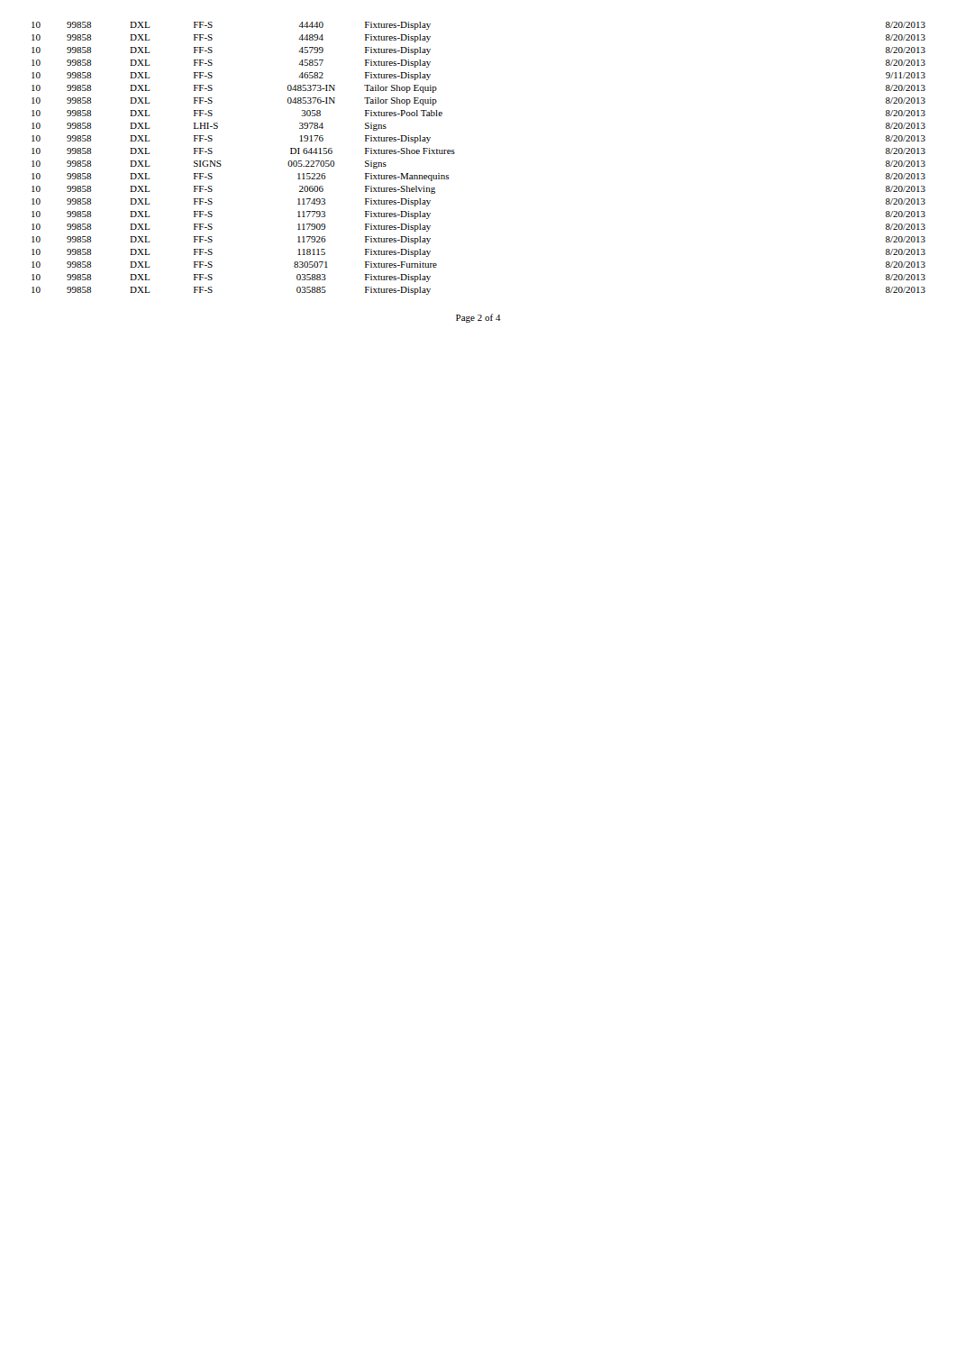| 10 | 99858 | DXL | FF-S | 44440 | Fixtures-Display | 8/20/2013 |
| 10 | 99858 | DXL | FF-S | 44894 | Fixtures-Display | 8/20/2013 |
| 10 | 99858 | DXL | FF-S | 45799 | Fixtures-Display | 8/20/2013 |
| 10 | 99858 | DXL | FF-S | 45857 | Fixtures-Display | 8/20/2013 |
| 10 | 99858 | DXL | FF-S | 46582 | Fixtures-Display | 9/11/2013 |
| 10 | 99858 | DXL | FF-S | 0485373-IN | Tailor Shop Equip | 8/20/2013 |
| 10 | 99858 | DXL | FF-S | 0485376-IN | Tailor Shop Equip | 8/20/2013 |
| 10 | 99858 | DXL | FF-S | 3058 | Fixtures-Pool Table | 8/20/2013 |
| 10 | 99858 | DXL | LHI-S | 39784 | Signs | 8/20/2013 |
| 10 | 99858 | DXL | FF-S | 19176 | Fixtures-Display | 8/20/2013 |
| 10 | 99858 | DXL | FF-S | DI 644156 | Fixtures-Shoe Fixtures | 8/20/2013 |
| 10 | 99858 | DXL | SIGNS | 005.227050 | Signs | 8/20/2013 |
| 10 | 99858 | DXL | FF-S | 115226 | Fixtures-Mannequins | 8/20/2013 |
| 10 | 99858 | DXL | FF-S | 20606 | Fixtures-Shelving | 8/20/2013 |
| 10 | 99858 | DXL | FF-S | 117493 | Fixtures-Display | 8/20/2013 |
| 10 | 99858 | DXL | FF-S | 117793 | Fixtures-Display | 8/20/2013 |
| 10 | 99858 | DXL | FF-S | 117909 | Fixtures-Display | 8/20/2013 |
| 10 | 99858 | DXL | FF-S | 117926 | Fixtures-Display | 8/20/2013 |
| 10 | 99858 | DXL | FF-S | 118115 | Fixtures-Display | 8/20/2013 |
| 10 | 99858 | DXL | FF-S | 8305071 | Fixtures-Furniture | 8/20/2013 |
| 10 | 99858 | DXL | FF-S | 035883 | Fixtures-Display | 8/20/2013 |
| 10 | 99858 | DXL | FF-S | 035885 | Fixtures-Display | 8/20/2013 |
Page 2 of 4